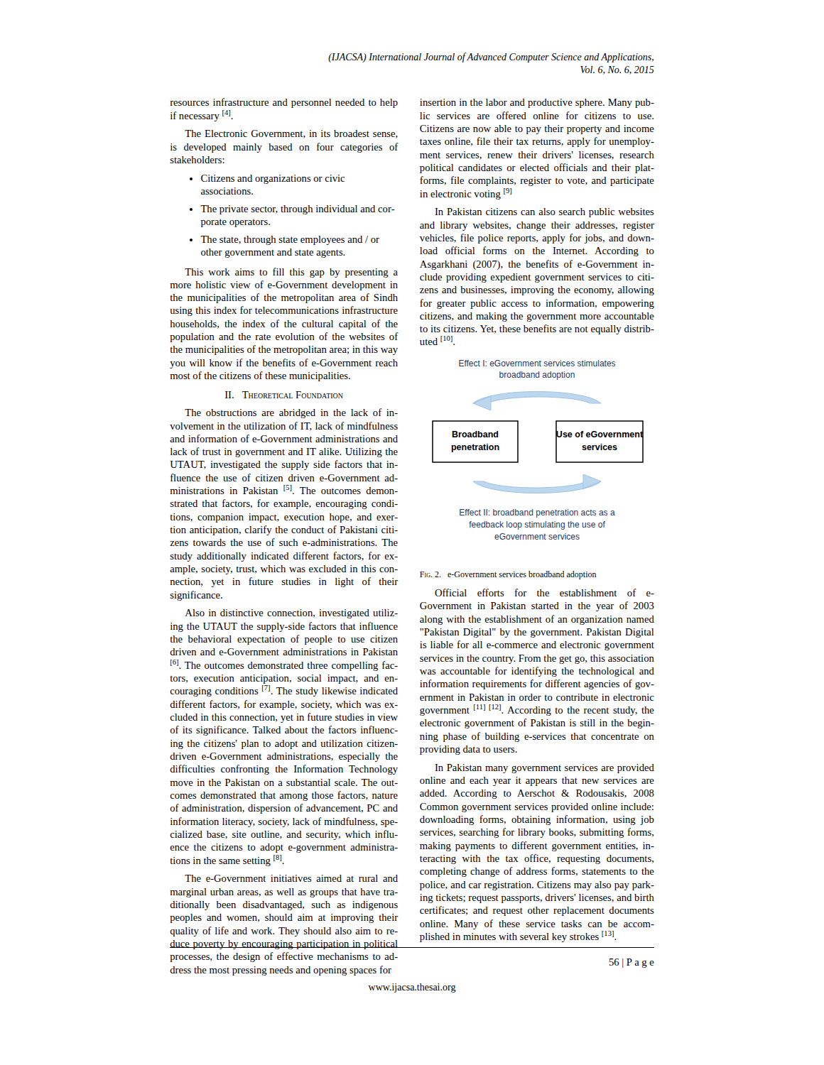(IJACSA) International Journal of Advanced Computer Science and Applications,
Vol. 6, No. 6, 2015
resources infrastructure and personnel needed to help if necessary [4].
The Electronic Government, in its broadest sense, is developed mainly based on four categories of stakeholders:
Citizens and organizations or civic associations.
The private sector, through individual and corporate operators.
The state, through state employees and / or other government and state agents.
This work aims to fill this gap by presenting a more holistic view of e-Government development in the municipalities of the metropolitan area of Sindh using this index for telecommunications infrastructure households, the index of the cultural capital of the population and the rate evolution of the websites of the municipalities of the metropolitan area; in this way you will know if the benefits of e-Government reach most of the citizens of these municipalities.
II. Theoretical Foundation
The obstructions are abridged in the lack of involvement in the utilization of IT, lack of mindfulness and information of e-Government administrations and lack of trust in government and IT alike. Utilizing the UTAUT, investigated the supply side factors that influence the use of citizen driven e-Government administrations in Pakistan [5]. The outcomes demonstrated that factors, for example, encouraging conditions, companion impact, execution hope, and exertion anticipation, clarify the conduct of Pakistani citizens towards the use of such e-administrations. The study additionally indicated different factors, for example, society, trust, which was excluded in this connection, yet in future studies in light of their significance.
Also in distinctive connection, investigated utilizing the UTAUT the supply-side factors that influence the behavioral expectation of people to use citizen driven and e-Government administrations in Pakistan [6]. The outcomes demonstrated three compelling factors, execution anticipation, social impact, and encouraging conditions [7]. The study likewise indicated different factors, for example, society, which was excluded in this connection, yet in future studies in view of its significance. Talked about the factors influencing the citizens' plan to adopt and utilization citizen-driven e-Government administrations, especially the difficulties confronting the Information Technology move in the Pakistan on a substantial scale. The outcomes demonstrated that among those factors, nature of administration, dispersion of advancement, PC and information literacy, society, lack of mindfulness, specialized base, site outline, and security, which influence the citizens to adopt e-government administrations in the same setting [8].
The e-Government initiatives aimed at rural and marginal urban areas, as well as groups that have traditionally been disadvantaged, such as indigenous peoples and women, should aim at improving their quality of life and work. They should also aim to reduce poverty by encouraging participation in political processes, the design of effective mechanisms to address the most pressing needs and opening spaces for
insertion in the labor and productive sphere. Many public services are offered online for citizens to use. Citizens are now able to pay their property and income taxes online, file their tax returns, apply for unemployment services, renew their drivers' licenses, research political candidates or elected officials and their platforms, file complaints, register to vote, and participate in electronic voting [9]
In Pakistan citizens can also search public websites and library websites, change their addresses, register vehicles, file police reports, apply for jobs, and download official forms on the Internet. According to Asgarkhani (2007), the benefits of e-Government include providing expedient government services to citizens and businesses, improving the economy, allowing for greater public access to information, empowering citizens, and making the government more accountable to its citizens. Yet, these benefits are not equally distributed [10].
Effect I: eGovernment services stimulates broadband adoption Broadband penetration Use of eGovernment services Effect II: broadband penetration acts as a feedback loop stimulating the use of eGovernment services
Fig. 2. e-Government services broadband adoption
Official efforts for the establishment of e-Government in Pakistan started in the year of 2003 along with the establishment of an organization named "Pakistan Digital" by the government. Pakistan Digital is liable for all e-commerce and electronic government services in the country. From the get go, this association was accountable for identifying the technological and information requirements for different agencies of government in Pakistan in order to contribute in electronic government [11] [12]. According to the recent study, the electronic government of Pakistan is still in the beginning phase of building e-services that concentrate on providing data to users.
In Pakistan many government services are provided online and each year it appears that new services are added. According to Aerschot & Rodousakis, 2008 Common government services provided online include: downloading forms, obtaining information, using job services, searching for library books, submitting forms, making payments to different government entities, interacting with the tax office, requesting documents, completing change of address forms, statements to the police, and car registration. Citizens may also pay parking tickets; request passports, drivers' licenses, and birth certificates; and request other replacement documents online. Many of these service tasks can be accomplished in minutes with several key strokes [13].
56 | P a g e
www.ijacsa.thesai.org